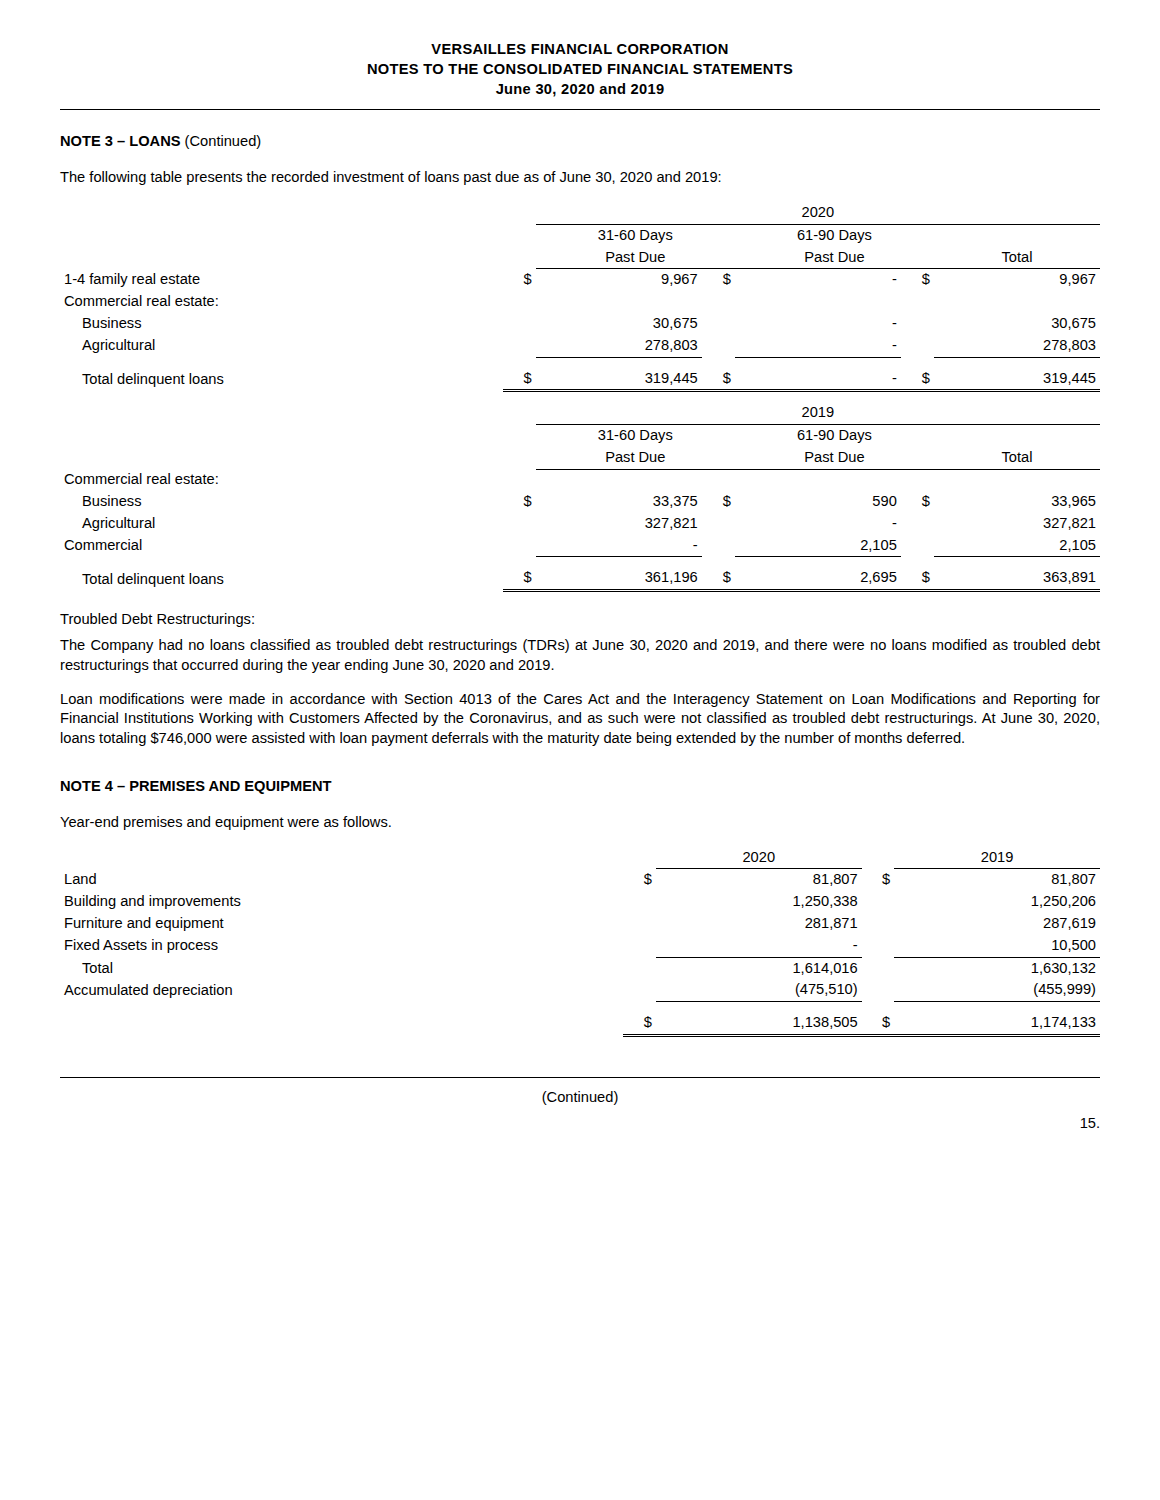VERSAILLES FINANCIAL CORPORATION
NOTES TO THE CONSOLIDATED FINANCIAL STATEMENTS
June 30, 2020 and 2019
NOTE 3 – LOANS (Continued)
The following table presents the recorded investment of loans past due as of June 30, 2020 and 2019:
| | | 2020 |
| | | 31-60 Days | 61-90 Days | |
| | | Past Due | Past Due | Total |
| 1-4 family real estate | $ | 9,967 | $ | - | $ | 9,967 |
| Commercial real estate: | | | | | | |
| Business | | 30,675 | | - | | 30,675 |
| Agricultural | | 278,803 | | - | | 278,803 |
| Total delinquent loans | $ | 319,445 | $ | - | $ | 319,445 |
| | | 2019 |
| | | 31-60 Days | 61-90 Days | |
| | | Past Due | Past Due | Total |
| Commercial real estate: | | | | | | |
| Business | $ | 33,375 | $ | 590 | $ | 33,965 |
| Agricultural | | 327,821 | | - | | 327,821 |
| Commercial | | - | | 2,105 | | 2,105 |
| Total delinquent loans | $ | 361,196 | $ | 2,695 | $ | 363,891 |
Troubled Debt Restructurings:
The Company had no loans classified as troubled debt restructurings (TDRs) at June 30, 2020 and 2019, and there were no loans modified as troubled debt restructurings that occurred during the year ending June 30, 2020 and 2019.
Loan modifications were made in accordance with Section 4013 of the Cares Act and the Interagency Statement on Loan Modifications and Reporting for Financial Institutions Working with Customers Affected by the Coronavirus, and as such were not classified as troubled debt restructurings. At June 30, 2020, loans totaling $746,000 were assisted with loan payment deferrals with the maturity date being extended by the number of months deferred.
NOTE 4 – PREMISES AND EQUIPMENT
Year-end premises and equipment were as follows.
| | | 2020 | | 2019 |
| Land | $ | 81,807 | $ | 81,807 |
| Building and improvements | | 1,250,338 | | 1,250,206 |
| Furniture and equipment | | 281,871 | | 287,619 |
| Fixed Assets in process | | - | | 10,500 |
| Total | | 1,614,016 | | 1,630,132 |
| Accumulated depreciation | | (475,510) | | (455,999) |
| | $ | 1,138,505 | $ | 1,174,133 |
(Continued)
15.